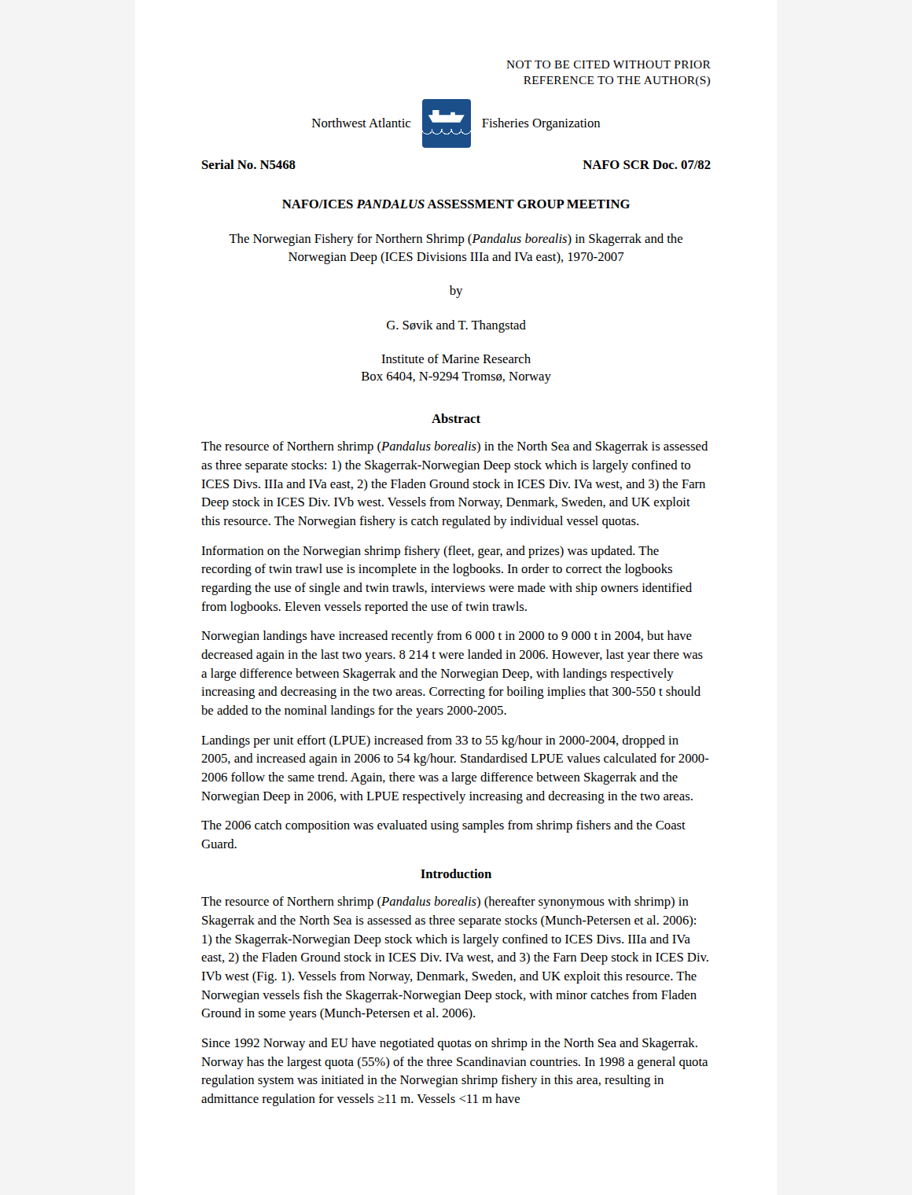NOT TO BE CITED WITHOUT PRIOR
REFERENCE TO THE AUTHOR(S)
Northwest Atlantic Fisheries Organization
Serial No. N5468 NAFO SCR Doc. 07/82
NAFO/ICES PANDALUS ASSESSMENT GROUP MEETING
The Norwegian Fishery for Northern Shrimp (Pandalus borealis) in Skagerrak and the
Norwegian Deep (ICES Divisions IIIa and IVa east), 1970-2007
by
G. Søvik and T. Thangstad
Institute of Marine Research
Box 6404, N-9294 Tromsø, Norway
Abstract
The resource of Northern shrimp (Pandalus borealis) in the North Sea and Skagerrak is assessed as three separate stocks: 1) the Skagerrak-Norwegian Deep stock which is largely confined to ICES Divs. IIIa and IVa east, 2) the Fladen Ground stock in ICES Div. IVa west, and 3) the Farn Deep stock in ICES Div. IVb west. Vessels from Norway, Denmark, Sweden, and UK exploit this resource. The Norwegian fishery is catch regulated by individual vessel quotas.
Information on the Norwegian shrimp fishery (fleet, gear, and prizes) was updated. The recording of twin trawl use is incomplete in the logbooks. In order to correct the logbooks regarding the use of single and twin trawls, interviews were made with ship owners identified from logbooks. Eleven vessels reported the use of twin trawls.
Norwegian landings have increased recently from 6 000 t in 2000 to 9 000 t in 2004, but have decreased again in the last two years. 8 214 t were landed in 2006. However, last year there was a large difference between Skagerrak and the Norwegian Deep, with landings respectively increasing and decreasing in the two areas. Correcting for boiling implies that 300-550 t should be added to the nominal landings for the years 2000-2005.
Landings per unit effort (LPUE) increased from 33 to 55 kg/hour in 2000-2004, dropped in 2005, and increased again in 2006 to 54 kg/hour. Standardised LPUE values calculated for 2000-2006 follow the same trend. Again, there was a large difference between Skagerrak and the Norwegian Deep in 2006, with LPUE respectively increasing and decreasing in the two areas.
The 2006 catch composition was evaluated using samples from shrimp fishers and the Coast Guard.
Introduction
The resource of Northern shrimp (Pandalus borealis) (hereafter synonymous with shrimp) in Skagerrak and the North Sea is assessed as three separate stocks (Munch-Petersen et al. 2006): 1) the Skagerrak-Norwegian Deep stock which is largely confined to ICES Divs. IIIa and IVa east, 2) the Fladen Ground stock in ICES Div. IVa west, and 3) the Farn Deep stock in ICES Div. IVb west (Fig. 1). Vessels from Norway, Denmark, Sweden, and UK exploit this resource. The Norwegian vessels fish the Skagerrak-Norwegian Deep stock, with minor catches from Fladen Ground in some years (Munch-Petersen et al. 2006).
Since 1992 Norway and EU have negotiated quotas on shrimp in the North Sea and Skagerrak. Norway has the largest quota (55%) of the three Scandinavian countries. In 1998 a general quota regulation system was initiated in the Norwegian shrimp fishery in this area, resulting in admittance regulation for vessels ≥11 m. Vessels <11 m have